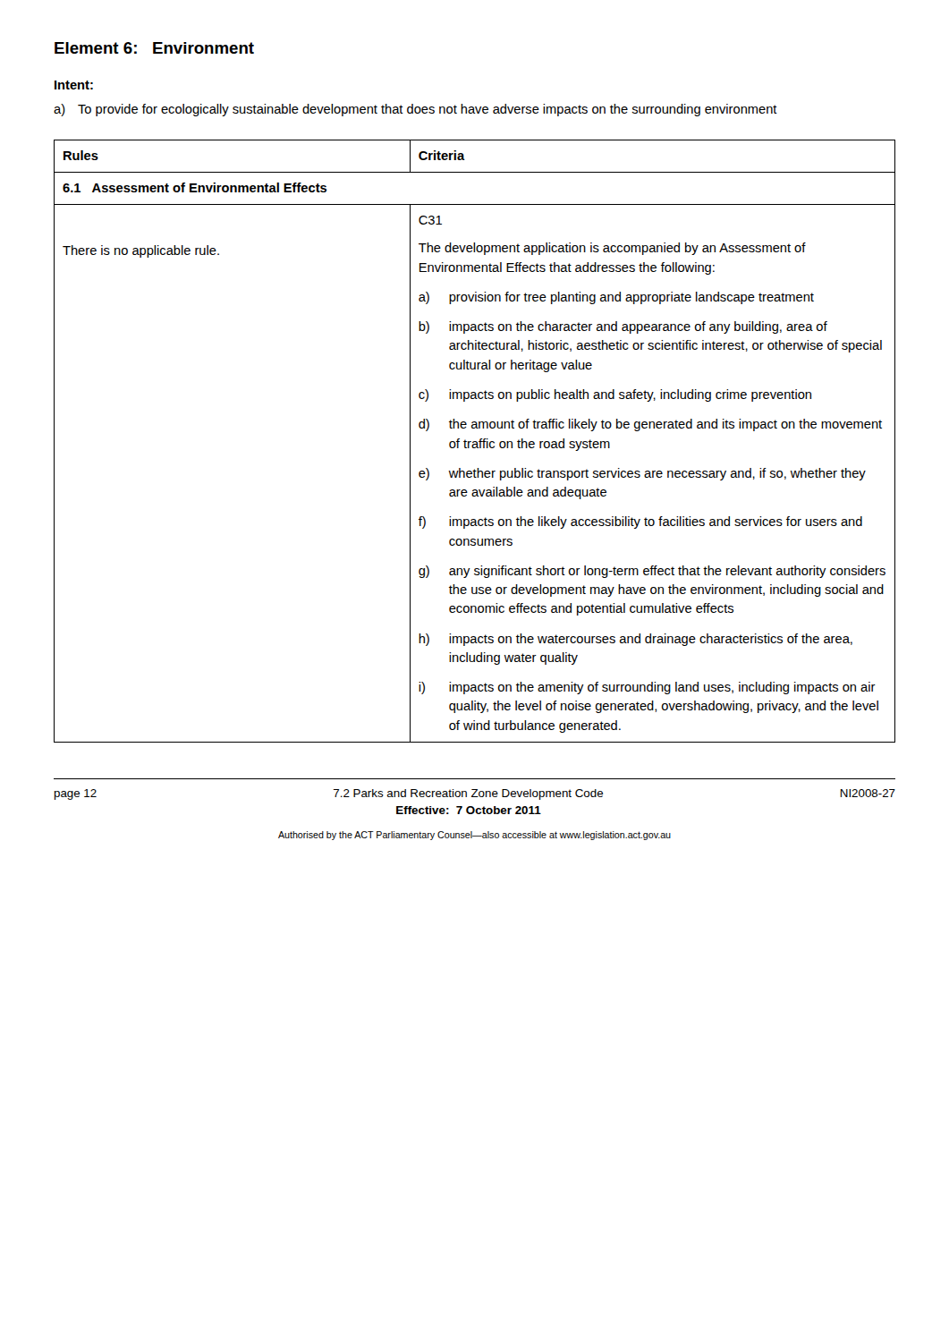Element 6: Environment
Intent:
a) To provide for ecologically sustainable development that does not have adverse impacts on the surrounding environment
| Rules | Criteria |
| --- | --- |
| 6.1 Assessment of Environmental Effects |
| There is no applicable rule. | C31 The development application is accompanied by an Assessment of Environmental Effects that addresses the following: a) provision for tree planting and appropriate landscape treatment b) impacts on the character and appearance of any building, area of architectural, historic, aesthetic or scientific interest, or otherwise of special cultural or heritage value c) impacts on public health and safety, including crime prevention d) the amount of traffic likely to be generated and its impact on the movement of traffic on the road system e) whether public transport services are necessary and, if so, whether they are available and adequate f) impacts on the likely accessibility to facilities and services for users and consumers g) any significant short or long-term effect that the relevant authority considers the use or development may have on the environment, including social and economic effects and potential cumulative effects h) impacts on the watercourses and drainage characteristics of the area, including water quality i) impacts on the amenity of surrounding land uses, including impacts on air quality, the level of noise generated, overshadowing, privacy, and the level of wind turbulance generated. |
page 12 7.2 Parks and Recreation Zone Development Code
Effective: 7 October 2011 NI2008-27
Authorised by the ACT Parliamentary Counsel—also accessible at www.legislation.act.gov.au